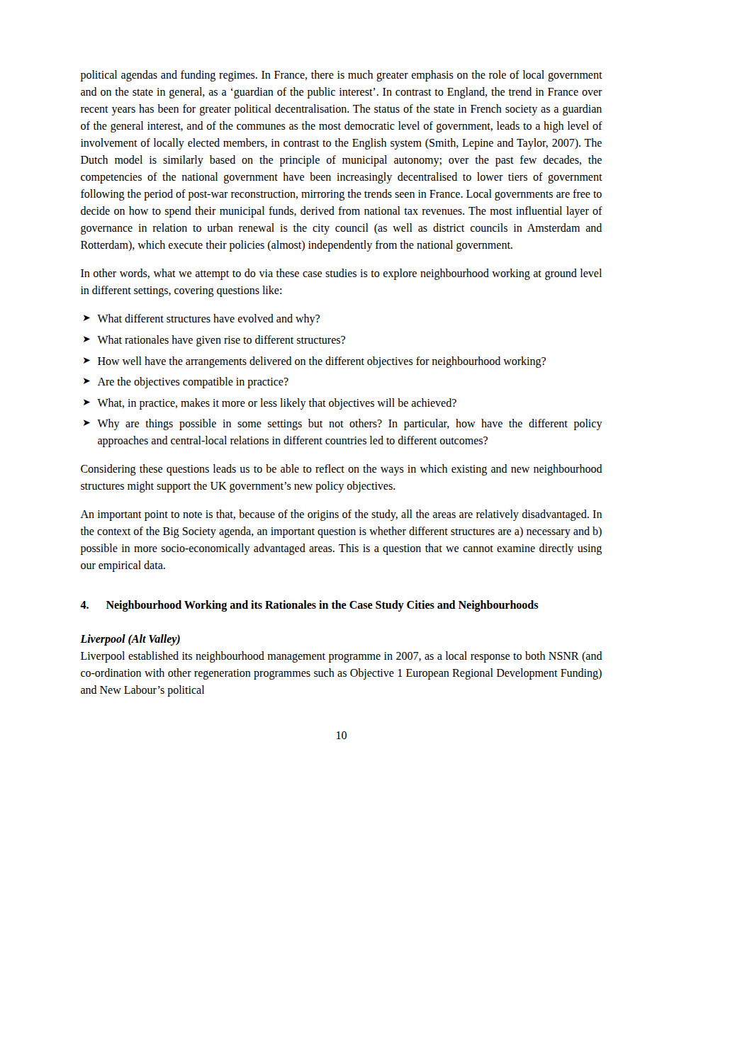political agendas and funding regimes. In France, there is much greater emphasis on the role of local government and on the state in general, as a ‘guardian of the public interest’. In contrast to England, the trend in France over recent years has been for greater political decentralisation. The status of the state in French society as a guardian of the general interest, and of the communes as the most democratic level of government, leads to a high level of involvement of locally elected members, in contrast to the English system (Smith, Lepine and Taylor, 2007). The Dutch model is similarly based on the principle of municipal autonomy; over the past few decades, the competencies of the national government have been increasingly decentralised to lower tiers of government following the period of post-war reconstruction, mirroring the trends seen in France. Local governments are free to decide on how to spend their municipal funds, derived from national tax revenues. The most influential layer of governance in relation to urban renewal is the city council (as well as district councils in Amsterdam and Rotterdam), which execute their policies (almost) independently from the national government.
In other words, what we attempt to do via these case studies is to explore neighbourhood working at ground level in different settings, covering questions like:
What different structures have evolved and why?
What rationales have given rise to different structures?
How well have the arrangements delivered on the different objectives for neighbourhood working?
Are the objectives compatible in practice?
What, in practice, makes it more or less likely that objectives will be achieved?
Why are things possible in some settings but not others? In particular, how have the different policy approaches and central-local relations in different countries led to different outcomes?
Considering these questions leads us to be able to reflect on the ways in which existing and new neighbourhood structures might support the UK government’s new policy objectives.
An important point to note is that, because of the origins of the study, all the areas are relatively disadvantaged. In the context of the Big Society agenda, an important question is whether different structures are a) necessary and b) possible in more socio-economically advantaged areas. This is a question that we cannot examine directly using our empirical data.
4. Neighbourhood Working and its Rationales in the Case Study Cities and Neighbourhoods
Liverpool (Alt Valley)
Liverpool established its neighbourhood management programme in 2007, as a local response to both NSNR (and co-ordination with other regeneration programmes such as Objective 1 European Regional Development Funding) and New Labour’s political
10